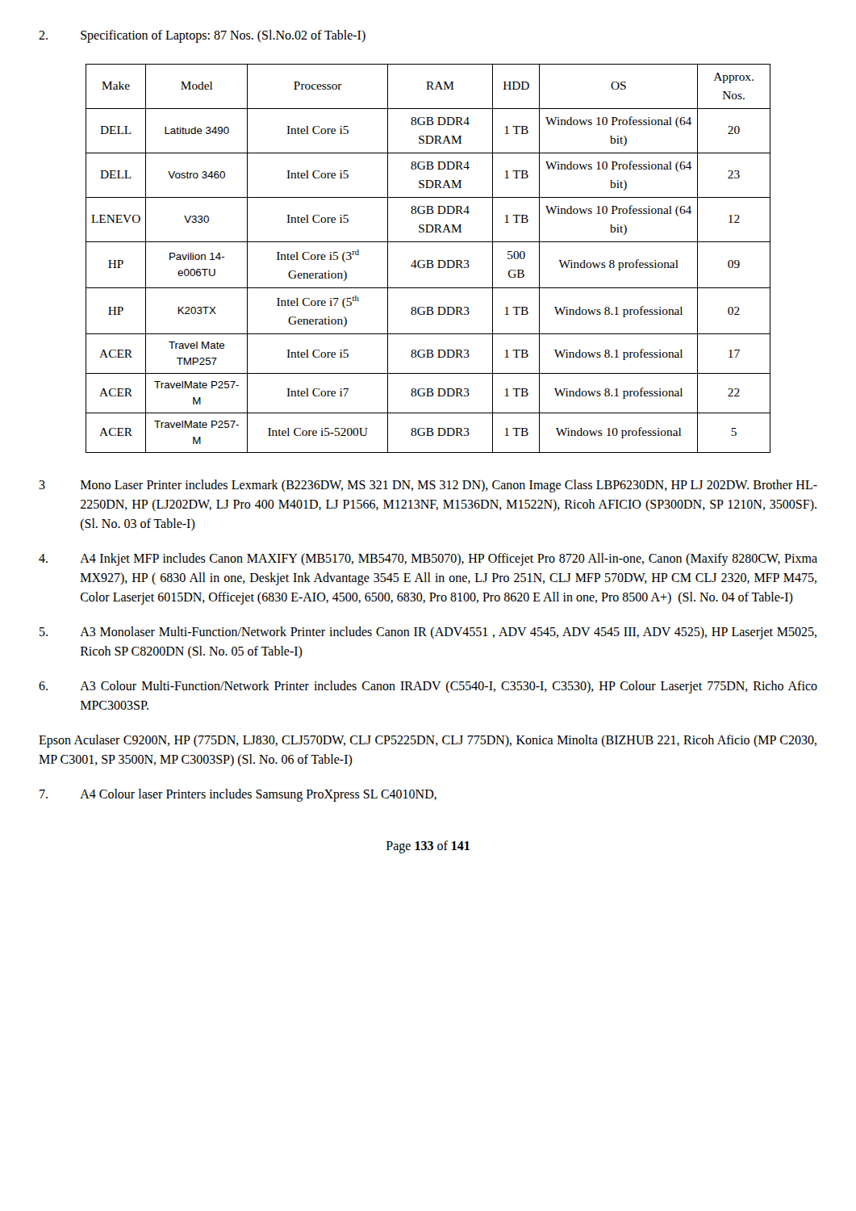2.
Specification of Laptops: 87 Nos. (Sl.No.02 of Table-I)
| Make | Model | Processor | RAM | HDD | OS | Approx. Nos. |
| --- | --- | --- | --- | --- | --- | --- |
| DELL | Latitude 3490 | Intel Core i5 | 8GB DDR4 SDRAM | 1 TB | Windows 10 Professional (64 bit) | 20 |
| DELL | Vostro 3460 | Intel Core i5 | 8GB DDR4 SDRAM | 1 TB | Windows 10 Professional (64 bit) | 23 |
| LENEVO | V330 | Intel Core i5 | 8GB DDR4 SDRAM | 1 TB | Windows 10 Professional (64 bit) | 12 |
| HP | Pavilion 14-e006TU | Intel Core i5 (3 rd Generation) | 4GB DDR3 | 500 GB | Windows 8 professional | 09 |
| HP | K203TX | Intel Core i7 (5 th Generation) | 8GB DDR3 | 1 TB | Windows 8.1 professional | 02 |
| ACER | Travel Mate TMP257 | Intel Core i5 | 8GB DDR3 | 1 TB | Windows 8.1 professional | 17 |
| ACER | TravelMate P257-M | Intel Core i7 | 8GB DDR3 | 1 TB | Windows 8.1 professional | 22 |
| ACER | TravelMate P257-M | Intel Core i5-5200U | 8GB DDR3 | 1 TB | Windows 10 professional | 5 |
3
Mono Laser Printer includes Lexmark (B2236DW, MS 321 DN, MS 312 DN), Canon Image Class LBP6230DN, HP LJ 202DW. Brother HL-2250DN, HP (LJ202DW, LJ Pro 400 M401D, LJ P1566, M1213NF, M1536DN, M1522N), Ricoh AFICIO (SP300DN, SP 1210N, 3500SF). (Sl. No. 03 of Table-I)
4.
A4 Inkjet MFP includes Canon MAXIFY (MB5170, MB5470, MB5070), HP Officejet Pro 8720 All-in-one, Canon (Maxify 8280CW, Pixma MX927), HP ( 6830 All in one, Deskjet Ink Advantage 3545 E All in one, LJ Pro 251N, CLJ MFP 570DW, HP CM CLJ 2320, MFP M475, Color Laserjet 6015DN, Officejet (6830 E-AIO, 4500, 6500, 6830, Pro 8100, Pro 8620 E All in one, Pro 8500 A+) (Sl. No. 04 of Table-I)
5.
A3 Monolaser Multi-Function/Network Printer includes Canon IR (ADV4551 , ADV 4545, ADV 4545 III, ADV 4525), HP Laserjet M5025, Ricoh SP C8200DN (Sl. No. 05 of Table-I)
6.
A3 Colour Multi-Function/Network Printer includes Canon IRADV (C5540-I, C3530-I, C3530), HP Colour Laserjet 775DN, Richo Afico MPC3003SP.
Epson Aculaser C9200N, HP (775DN, LJ830, CLJ570DW, CLJ CP5225DN, CLJ 775DN), Konica Minolta (BIZHUB 221, Ricoh Aficio (MP C2030, MP C3001, SP 3500N, MP C3003SP) (Sl. No. 06 of Table-I)
7.
A4 Colour laser Printers includes Samsung ProXpress SL C4010ND,
Page 133 of 141